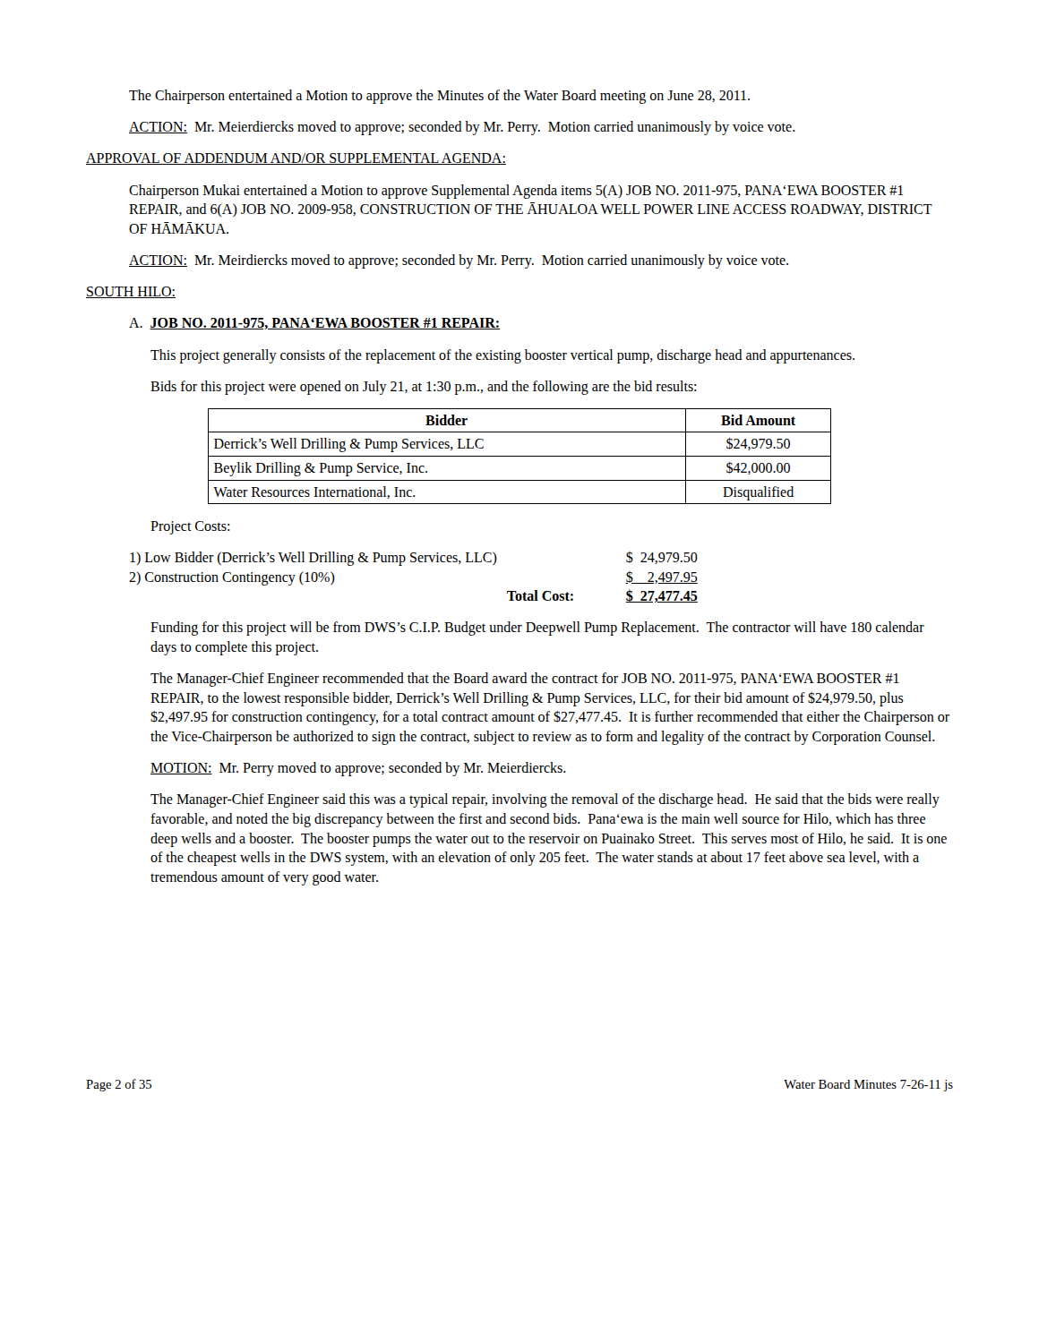The Chairperson entertained a Motion to approve the Minutes of the Water Board meeting on June 28, 2011.
ACTION: Mr. Meierdiercks moved to approve; seconded by Mr. Perry. Motion carried unanimously by voice vote.
APPROVAL OF ADDENDUM AND/OR SUPPLEMENTAL AGENDA:
Chairperson Mukai entertained a Motion to approve Supplemental Agenda items 5(A) JOB NO. 2011-975, PANA‘EWA BOOSTER #1 REPAIR, and 6(A) JOB NO. 2009-958, CONSTRUCTION OF THE ĀHUALOA WELL POWER LINE ACCESS ROADWAY, DISTRICT OF HĀMĀKUA.
ACTION: Mr. Meirdiercks moved to approve; seconded by Mr. Perry. Motion carried unanimously by voice vote.
SOUTH HILO:
A. JOB NO. 2011-975, PANA‘EWA BOOSTER #1 REPAIR:
This project generally consists of the replacement of the existing booster vertical pump, discharge head and appurtenances.
Bids for this project were opened on July 21, at 1:30 p.m., and the following are the bid results:
| Bidder | Bid Amount |
| --- | --- |
| Derrick’s Well Drilling & Pump Services, LLC | $24,979.50 |
| Beylik Drilling & Pump Service, Inc. | $42,000.00 |
| Water Resources International, Inc. | Disqualified |
Project Costs:
| 1) Low Bidder (Derrick’s Well Drilling & Pump Services, LLC) | $ 24,979.50 |
| 2) Construction Contingency (10%) | $ 2,497.95 |
| Total Cost: | $ 27,477.45 |
Funding for this project will be from DWS’s C.I.P. Budget under Deepwell Pump Replacement. The contractor will have 180 calendar days to complete this project.
The Manager-Chief Engineer recommended that the Board award the contract for JOB NO. 2011-975, PANA‘EWA BOOSTER #1 REPAIR, to the lowest responsible bidder, Derrick’s Well Drilling & Pump Services, LLC, for their bid amount of $24,979.50, plus $2,497.95 for construction contingency, for a total contract amount of $27,477.45. It is further recommended that either the Chairperson or the Vice-Chairperson be authorized to sign the contract, subject to review as to form and legality of the contract by Corporation Counsel.
MOTION: Mr. Perry moved to approve; seconded by Mr. Meierdiercks.
The Manager-Chief Engineer said this was a typical repair, involving the removal of the discharge head. He said that the bids were really favorable, and noted the big discrepancy between the first and second bids. Pana‘ewa is the main well source for Hilo, which has three deep wells and a booster. The booster pumps the water out to the reservoir on Puainako Street. This serves most of Hilo, he said. It is one of the cheapest wells in the DWS system, with an elevation of only 205 feet. The water stands at about 17 feet above sea level, with a tremendous amount of very good water.
Page 2 of 35 Water Board Minutes 7-26-11 js